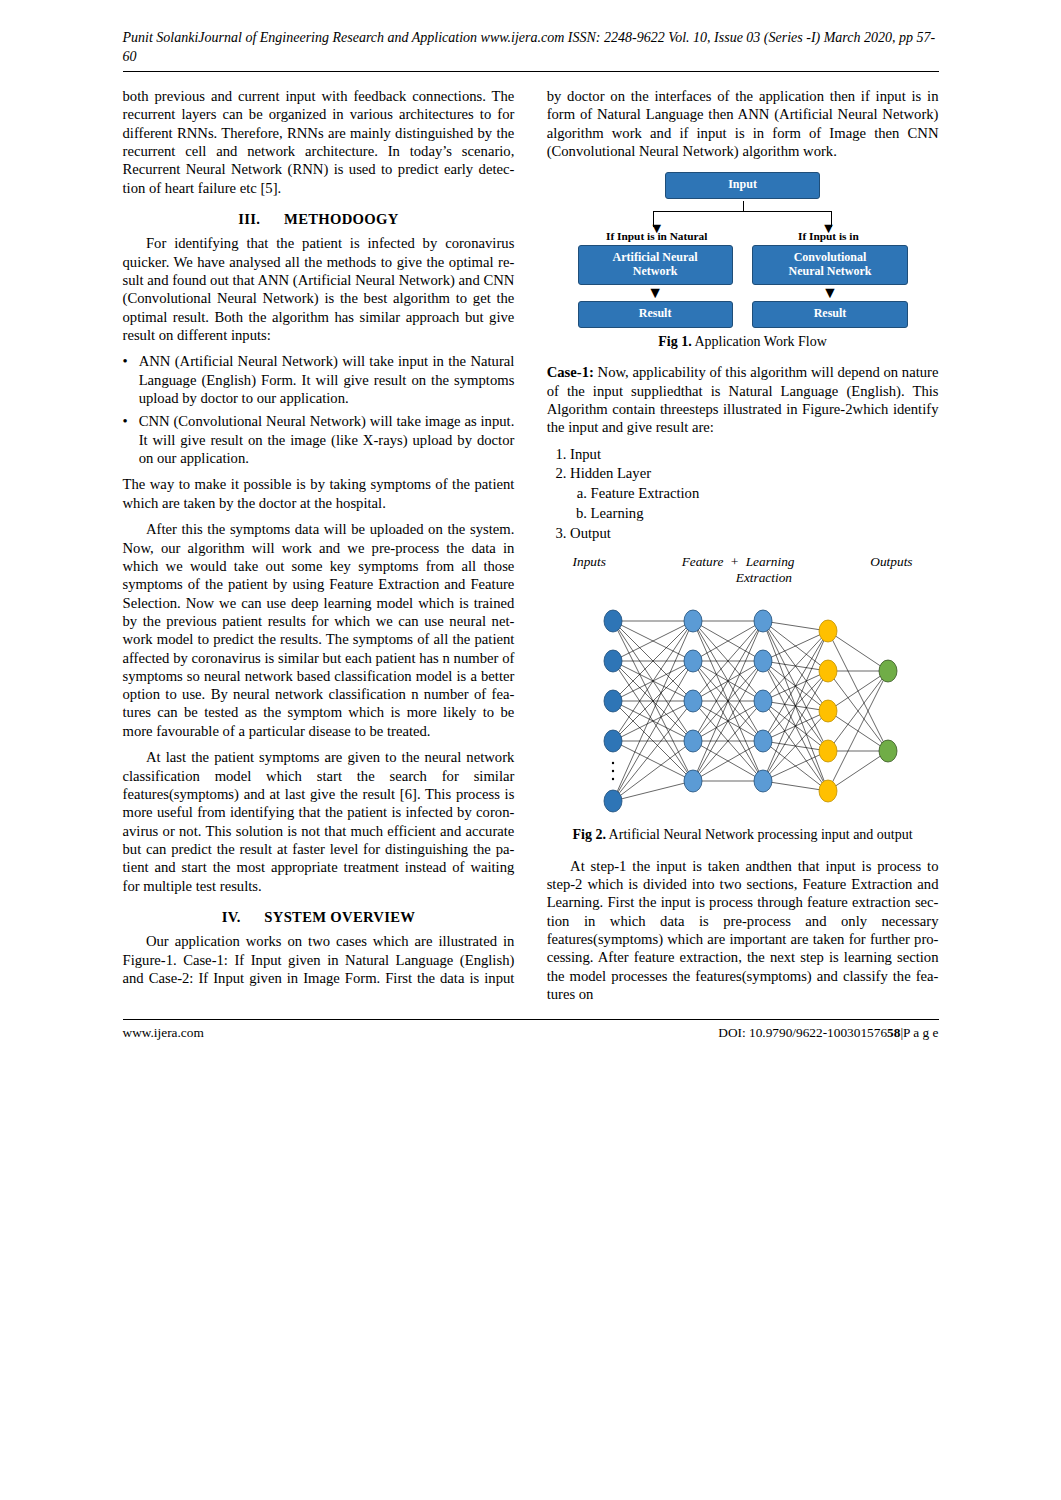Punit SolankiJournal of Engineering Research and Application www.ijera.com ISSN: 2248-9622 Vol. 10, Issue 03 (Series -I) March 2020, pp 57-60
both previous and current input with feedback connections. The recurrent layers can be organized in various architectures to for different RNNs. Therefore, RNNs are mainly distinguished by the recurrent cell and network architecture. In today’s scenario, Recurrent Neural Network (RNN) is used to predict early detection of heart failure etc [5].
III. METHODOOGY
For identifying that the patient is infected by coronavirus quicker. We have analysed all the methods to give the optimal result and found out that ANN (Artificial Neural Network) and CNN (Convolutional Neural Network) is the best algorithm to get the optimal result. Both the algorithm has similar approach but give result on different inputs:
ANN (Artificial Neural Network) will take input in the Natural Language (English) Form. It will give result on the symptoms upload by doctor to our application.
CNN (Convolutional Neural Network) will take image as input. It will give result on the image (like X-rays) upload by doctor on our application.
The way to make it possible is by taking symptoms of the patient which are taken by the doctor at the hospital.
After this the symptoms data will be uploaded on the system. Now, our algorithm will work and we pre-process the data in which we would take out some key symptoms from all those symptoms of the patient by using Feature Extraction and Feature Selection. Now we can use deep learning model which is trained by the previous patient results for which we can use neural network model to predict the results. The symptoms of all the patient affected by coronavirus is similar but each patient has n number of symptoms so neural network based classification model is a better option to use. By neural network classification n number of features can be tested as the symptom which is more likely to be more favourable of a particular disease to be treated.
At last the patient symptoms are given to the neural network classification model which start the search for similar features(symptoms) and at last give the result [6]. This process is more useful from identifying that the patient is infected by coronavirus or not. This solution is not that much efficient and accurate but can predict the result at faster level for distinguishing the patient and start the most appropriate treatment instead of waiting for multiple test results.
IV. SYSTEM OVERVIEW
Our application works on two cases which are illustrated in Figure-1. Case-1: If Input given in Natural Language (English) and Case-2: If Input given in Image Form. First the data is input by doctor on the interfaces of the application then if input is in form of Natural Language then ANN (Artificial Neural Network) algorithm work and if input is in form of Image then CNN (Convolutional Neural Network) algorithm work.
Input
▼
▼
If Input is in Natural If Input is in
Artificial Neural
Network
Convolutional
Neural Network
▼▼
Result
Result
Fig 1. Application Work Flow
Case-1: Now, applicability of this algorithm will depend on nature of the input suppliedthat is Natural Language (English). This Algorithm contain threesteps illustrated in Figure-2which identify the input and give result are:
Input
Hidden Layer
Feature Extraction
Learning
Output
Inputs Feature + Learning Outputs
Extraction
Fig 2. Artificial Neural Network processing input and output
At step-1 the input is taken andthen that input is process to step-2 which is divided into two sections, Feature Extraction and Learning. First the input is process through feature extraction section in which data is pre-process and only necessary features(symptoms) which are important are taken for further processing. After feature extraction, the next step is learning section the model processes the features(symptoms) and classify the features on
www.ijera.com DOI: 10.9790/9622-10030157658|P a g e